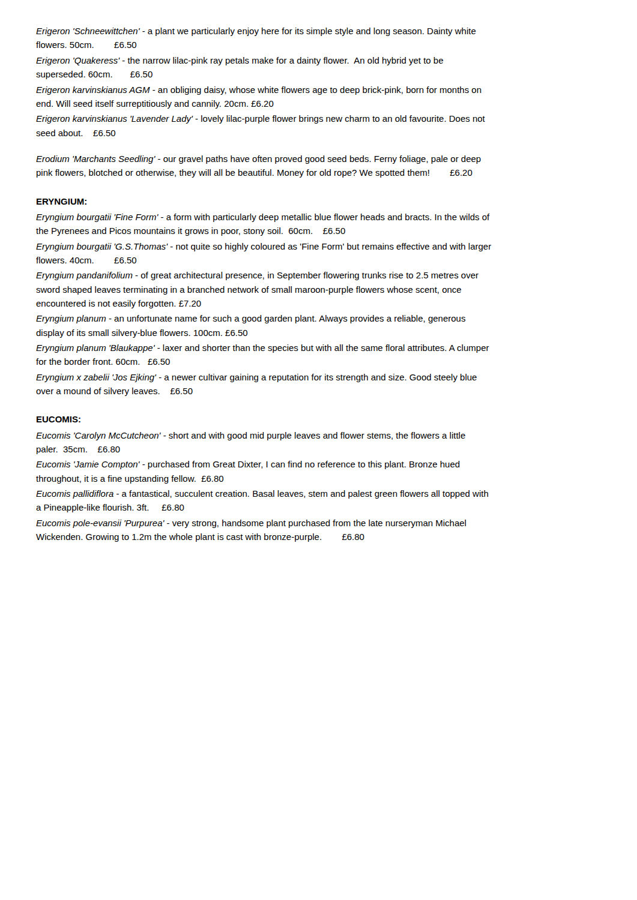Erigeron 'Schneewittchen' - a plant we particularly enjoy here for its simple style and long season. Dainty white flowers. 50cm. £6.50
Erigeron 'Quakeress' - the narrow lilac-pink ray petals make for a dainty flower. An old hybrid yet to be superseded. 60cm. £6.50
Erigeron karvinskianus AGM - an obliging daisy, whose white flowers age to deep brick-pink, born for months on end. Will seed itself surreptitiously and cannily. 20cm. £6.20
Erigeron karvinskianus 'Lavender Lady' - lovely lilac-purple flower brings new charm to an old favourite. Does not seed about. £6.50
Erodium 'Marchants Seedling' - our gravel paths have often proved good seed beds. Ferny foliage, pale or deep pink flowers, blotched or otherwise, they will all be beautiful. Money for old rope? We spotted them! £6.20
ERYNGIUM:
Eryngium bourgatii 'Fine Form' - a form with particularly deep metallic blue flower heads and bracts. In the wilds of the Pyrenees and Picos mountains it grows in poor, stony soil. 60cm. £6.50
Eryngium bourgatii 'G.S.Thomas' - not quite so highly coloured as 'Fine Form' but remains effective and with larger flowers. 40cm. £6.50
Eryngium pandanifolium - of great architectural presence, in September flowering trunks rise to 2.5 metres over sword shaped leaves terminating in a branched network of small maroon-purple flowers whose scent, once encountered is not easily forgotten. £7.20
Eryngium planum - an unfortunate name for such a good garden plant. Always provides a reliable, generous display of its small silvery-blue flowers. 100cm. £6.50
Eryngium planum 'Blaukappe' - laxer and shorter than the species but with all the same floral attributes. A clumper for the border front. 60cm. £6.50
Eryngium x zabelii 'Jos Ejking' - a newer cultivar gaining a reputation for its strength and size. Good steely blue over a mound of silvery leaves. £6.50
EUCOMIS:
Eucomis 'Carolyn McCutcheon' - short and with good mid purple leaves and flower stems, the flowers a little paler. 35cm. £6.80
Eucomis 'Jamie Compton' - purchased from Great Dixter, I can find no reference to this plant. Bronze hued throughout, it is a fine upstanding fellow. £6.80
Eucomis pallidiflora - a fantastical, succulent creation. Basal leaves, stem and palest green flowers all topped with a Pineapple-like flourish. 3ft. £6.80
Eucomis pole-evansii 'Purpurea' - very strong, handsome plant purchased from the late nurseryman Michael Wickenden. Growing to 1.2m the whole plant is cast with bronze-purple. £6.80